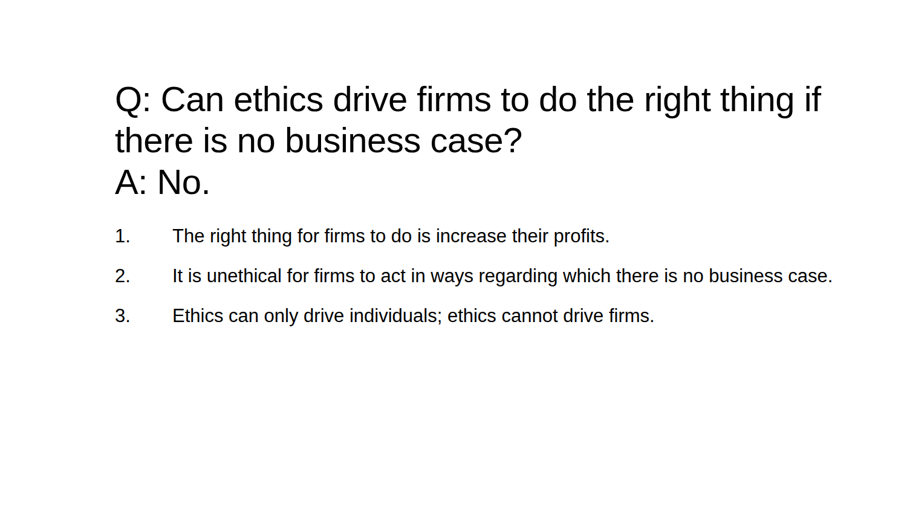Q: Can ethics drive firms to do the right thing if there is no business case?
A: No.
The right thing for firms to do is increase their profits.
It is unethical for firms to act in ways regarding which there is no business case.
Ethics can only drive individuals; ethics cannot drive firms.